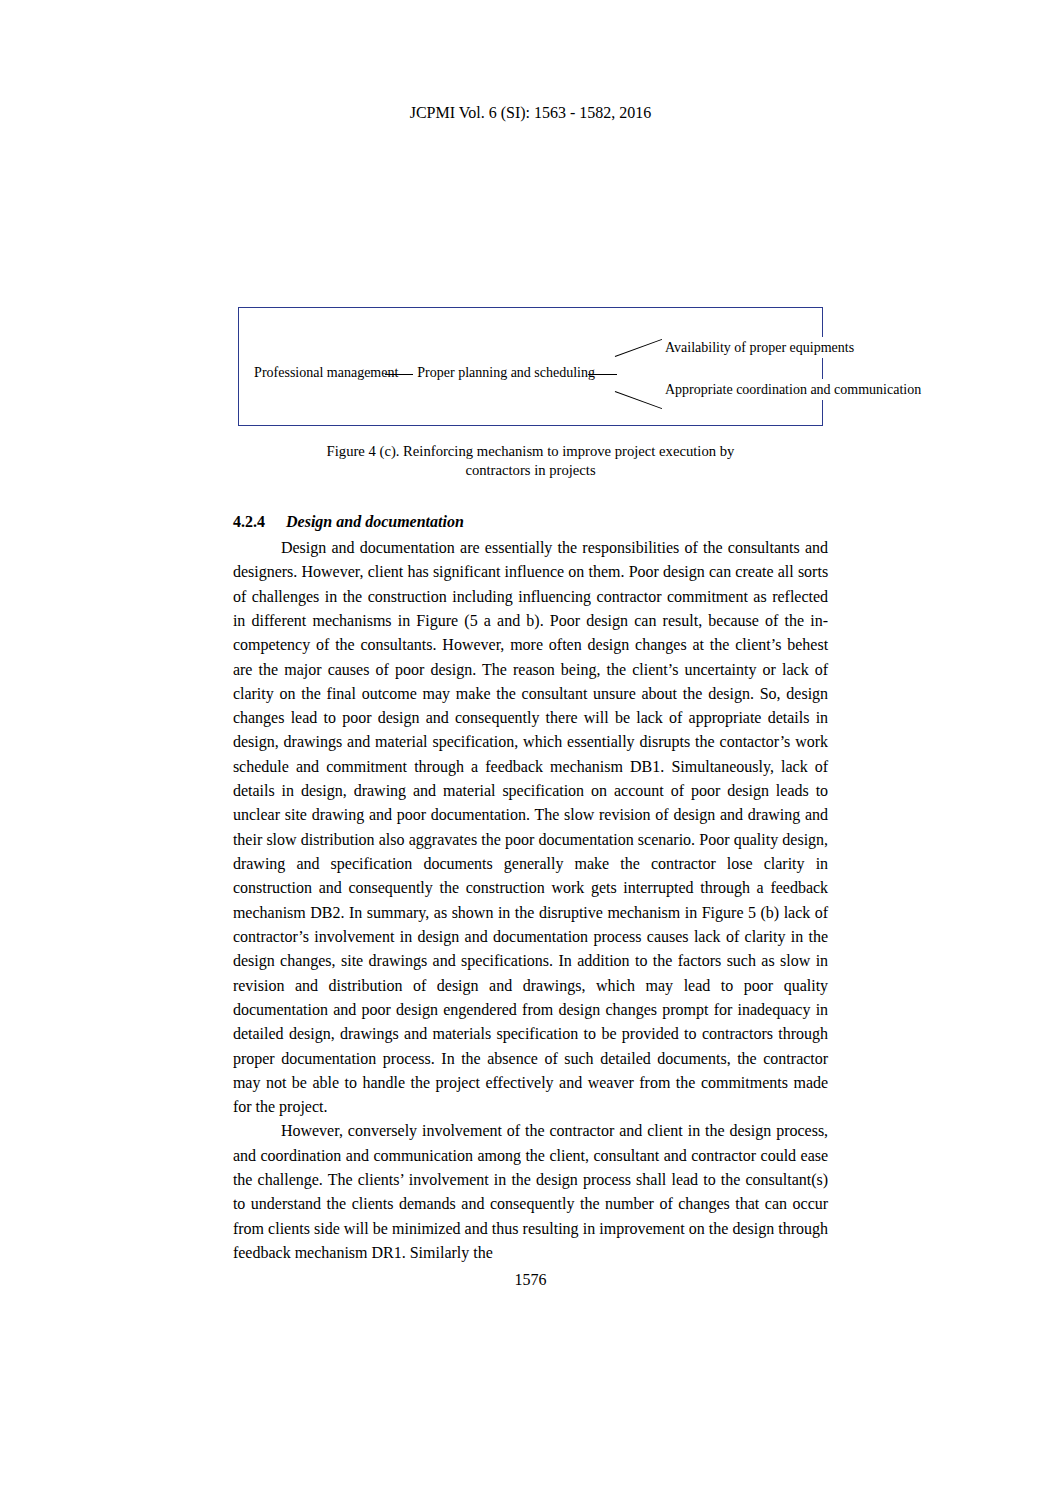JCPMI Vol. 6 (SI): 1563 - 1582, 2016
Professional management Proper planning and scheduling Availability of proper equipments Appropriate coordination and communication
Figure 4 (c). Reinforcing mechanism to improve project execution by contractors in projects
4.2.4 Design and documentation
Design and documentation are essentially the responsibilities of the consultants and designers. However, client has significant influence on them. Poor design can create all sorts of challenges in the construction including influencing contractor commitment as reflected in different mechanisms in Figure (5 a and b). Poor design can result, because of the in-competency of the consultants. However, more often design changes at the client’s behest are the major causes of poor design. The reason being, the client’s uncertainty or lack of clarity on the final outcome may make the consultant unsure about the design. So, design changes lead to poor design and consequently there will be lack of appropriate details in design, drawings and material specification, which essentially disrupts the contactor’s work schedule and commitment through a feedback mechanism DB1. Simultaneously, lack of details in design, drawing and material specification on account of poor design leads to unclear site drawing and poor documentation. The slow revision of design and drawing and their slow distribution also aggravates the poor documentation scenario. Poor quality design, drawing and specification documents generally make the contractor lose clarity in construction and consequently the construction work gets interrupted through a feedback mechanism DB2. In summary, as shown in the disruptive mechanism in Figure 5 (b) lack of contractor’s involvement in design and documentation process causes lack of clarity in the design changes, site drawings and specifications. In addition to the factors such as slow in revision and distribution of design and drawings, which may lead to poor quality documentation and poor design engendered from design changes prompt for inadequacy in detailed design, drawings and materials specification to be provided to contractors through proper documentation process. In the absence of such detailed documents, the contractor may not be able to handle the project effectively and weaver from the commitments made for the project.
However, conversely involvement of the contractor and client in the design process, and coordination and communication among the client, consultant and contractor could ease the challenge. The clients’ involvement in the design process shall lead to the consultant(s) to understand the clients demands and consequently the number of changes that can occur from clients side will be minimized and thus resulting in improvement on the design through feedback mechanism DR1. Similarly the
1576